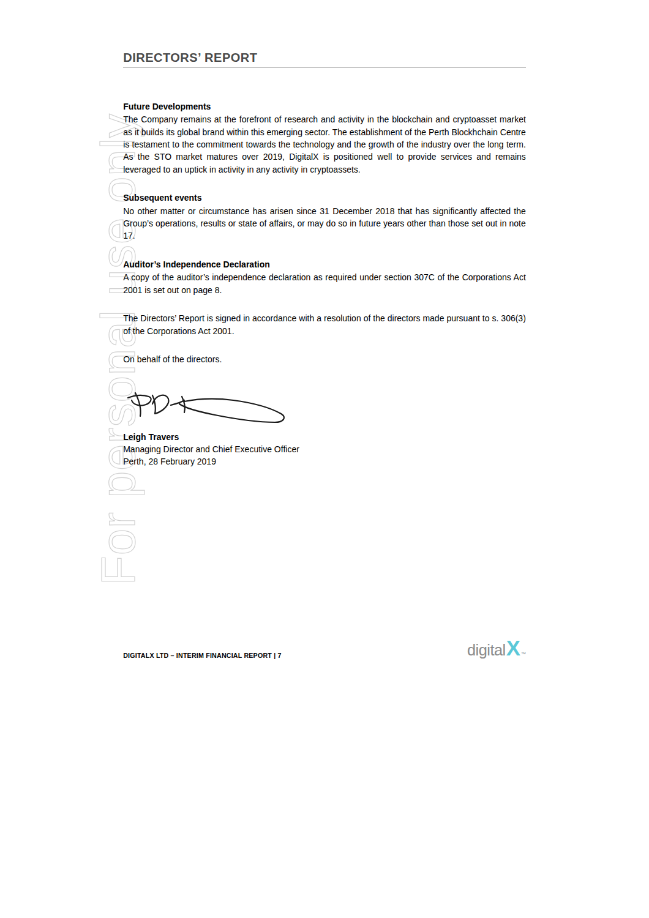For personal use only
DIRECTORS’ REPORT
Future Developments
The Company remains at the forefront of research and activity in the blockchain and cryptoasset market as it builds its global brand within this emerging sector. The establishment of the Perth Blockhchain Centre is testament to the commitment towards the technology and the growth of the industry over the long term. As the STO market matures over 2019, DigitalX is positioned well to provide services and remains leveraged to an uptick in activity in any activity in cryptoassets.
Subsequent events
No other matter or circumstance has arisen since 31 December 2018 that has significantly affected the Group’s operations, results or state of affairs, or may do so in future years other than those set out in note 17.
Auditor’s Independence Declaration
A copy of the auditor’s independence declaration as required under section 307C of the Corporations Act 2001 is set out on page 8.
The Directors’ Report is signed in accordance with a resolution of the directors made pursuant to s. 306(3) of the Corporations Act 2001.
On behalf of the directors.
Leigh Travers
Managing Director and Chief Executive Officer
Perth, 28 February 2019
DIGITALX LTD – INTERIM FINANCIAL REPORT | 7
digital X™